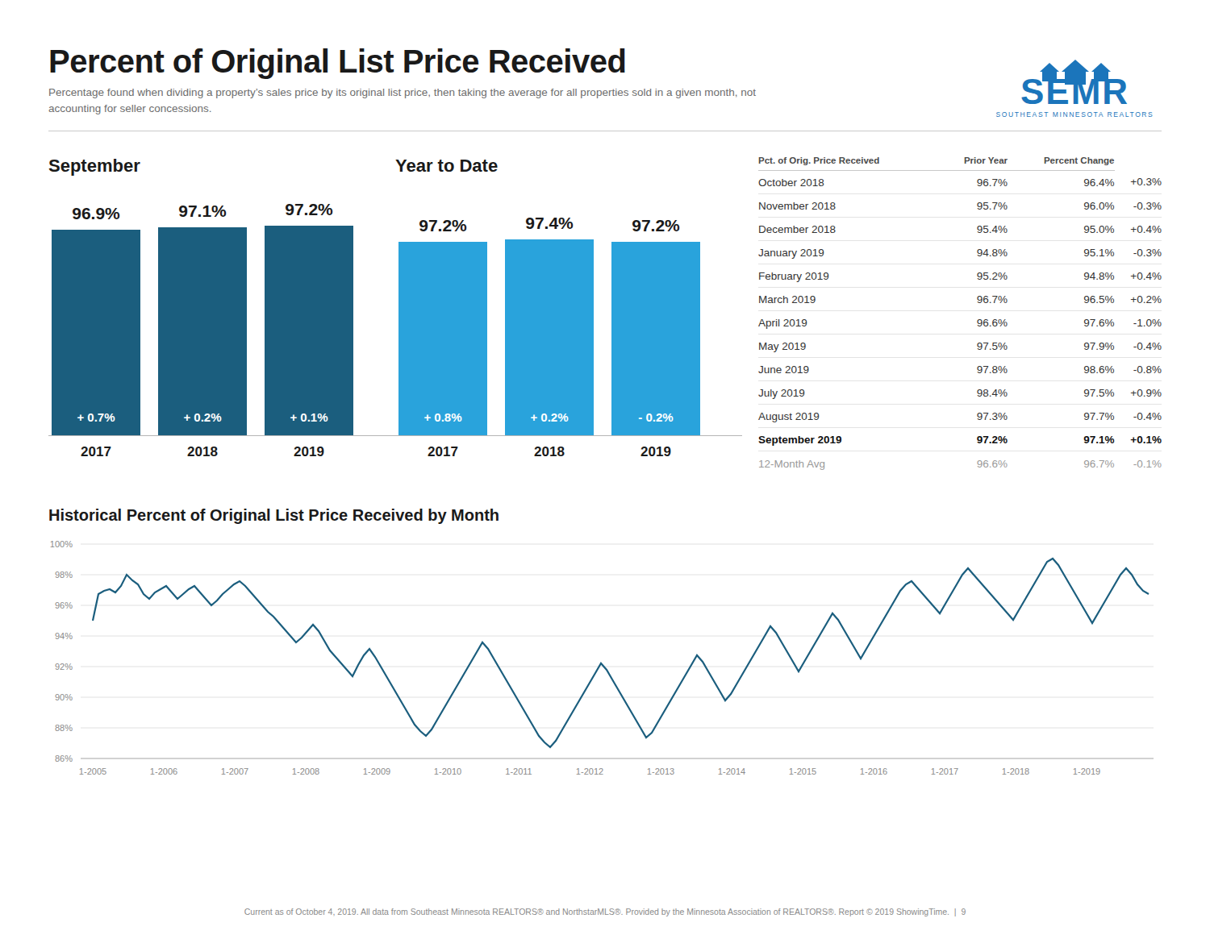Percent of Original List Price Received
Percentage found when dividing a property’s sales price by its original list price, then taking the average for all properties sold in a given month, not accounting for seller concessions.
SEMR
SOUTHEAST MINNESOTA REALTORS
September
96.9%
+ 0.7%
97.1%
+ 0.2%
97.2%
+ 0.1%
2017
2018
2019
Year to Date
97.2%
+ 0.8%
97.4%
+ 0.2%
97.2%
- 0.2%
2017
2018
2019
| Pct. of Orig. Price Received | Prior Year | Percent Change |
| --- | --- | --- |
| October 2018 | 96.7% | 96.4% | +0.3% |
| November 2018 | 95.7% | 96.0% | -0.3% |
| December 2018 | 95.4% | 95.0% | +0.4% |
| January 2019 | 94.8% | 95.1% | -0.3% |
| February 2019 | 95.2% | 94.8% | +0.4% |
| March 2019 | 96.7% | 96.5% | +0.2% |
| April 2019 | 96.6% | 97.6% | -1.0% |
| May 2019 | 97.5% | 97.9% | -0.4% |
| June 2019 | 97.8% | 98.6% | -0.8% |
| July 2019 | 98.4% | 97.5% | +0.9% |
| August 2019 | 97.3% | 97.7% | -0.4% |
| September 2019 | 97.2% | 97.1% | +0.1% |
| 12-Month Avg | 96.6% | 96.7% | -0.1% |
Historical Percent of Original List Price Received by Month
100% 98% 96% 94% 92% 90% 88% 86% 1-2005 1-2006 1-2007 1-2008 1-2009 1-2010 1-2011 1-2012 1-2013 1-2014 1-2015 1-2016 1-2017 1-2018 1-2019
Current as of October 4, 2019. All data from Southeast Minnesota REALTORS® and NorthstarMLS®. Provided by the Minnesota Association of REALTORS®. Report © 2019 ShowingTime. | 9